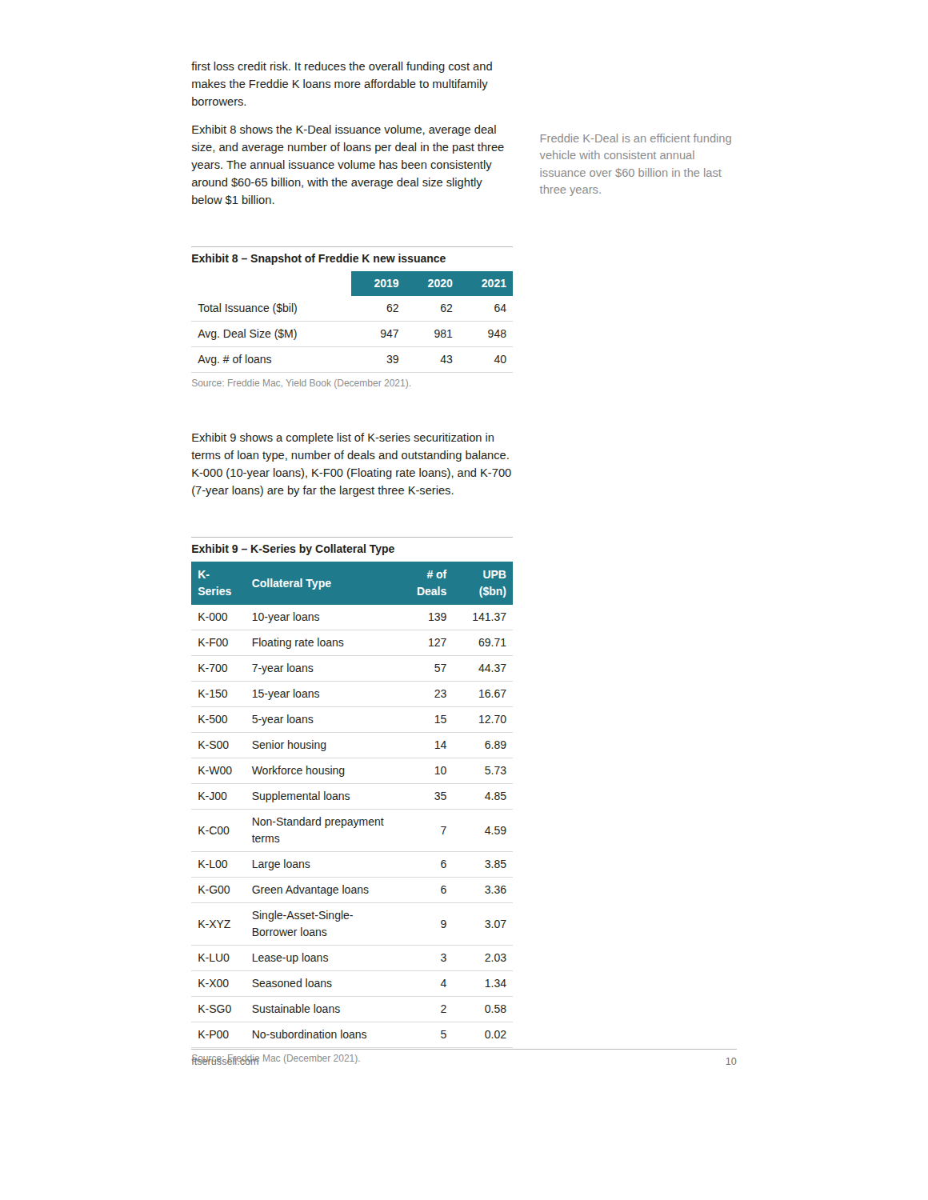first loss credit risk. It reduces the overall funding cost and makes the Freddie K loans more affordable to multifamily borrowers.
Exhibit 8 shows the K-Deal issuance volume, average deal size, and average number of loans per deal in the past three years. The annual issuance volume has been consistently around $60-65 billion, with the average deal size slightly below $1 billion.
Exhibit 8 – Snapshot of Freddie K new issuance
| | 2019 | 2020 | 2021 |
| --- | --- | --- | --- |
| Total Issuance ($bil) | 62 | 62 | 64 |
| Avg. Deal Size ($M) | 947 | 981 | 948 |
| Avg. # of loans | 39 | 43 | 40 |
Source: Freddie Mac, Yield Book (December 2021).
Exhibit 9 shows a complete list of K-series securitization in terms of loan type, number of deals and outstanding balance. K-000 (10-year loans), K-F00 (Floating rate loans), and K-700 (7-year loans) are by far the largest three K-series.
Exhibit 9 – K-Series by Collateral Type
| K-Series | Collateral Type | # of Deals | UPB ($bn) |
| --- | --- | --- | --- |
| K-000 | 10-year loans | 139 | 141.37 |
| K-F00 | Floating rate loans | 127 | 69.71 |
| K-700 | 7-year loans | 57 | 44.37 |
| K-150 | 15-year loans | 23 | 16.67 |
| K-500 | 5-year loans | 15 | 12.70 |
| K-S00 | Senior housing | 14 | 6.89 |
| K-W00 | Workforce housing | 10 | 5.73 |
| K-J00 | Supplemental loans | 35 | 4.85 |
| K-C00 | Non-Standard prepayment terms | 7 | 4.59 |
| K-L00 | Large loans | 6 | 3.85 |
| K-G00 | Green Advantage loans | 6 | 3.36 |
| K-XYZ | Single-Asset-Single-Borrower loans | 9 | 3.07 |
| K-LU0 | Lease-up loans | 3 | 2.03 |
| K-X00 | Seasoned loans | 4 | 1.34 |
| K-SG0 | Sustainable loans | 2 | 0.58 |
| K-P00 | No-subordination loans | 5 | 0.02 |
Source: Freddie Mac (December 2021).
Freddie K-Deal is an efficient funding vehicle with consistent annual issuance over $60 billion in the last three years.
ftserussell.com 10